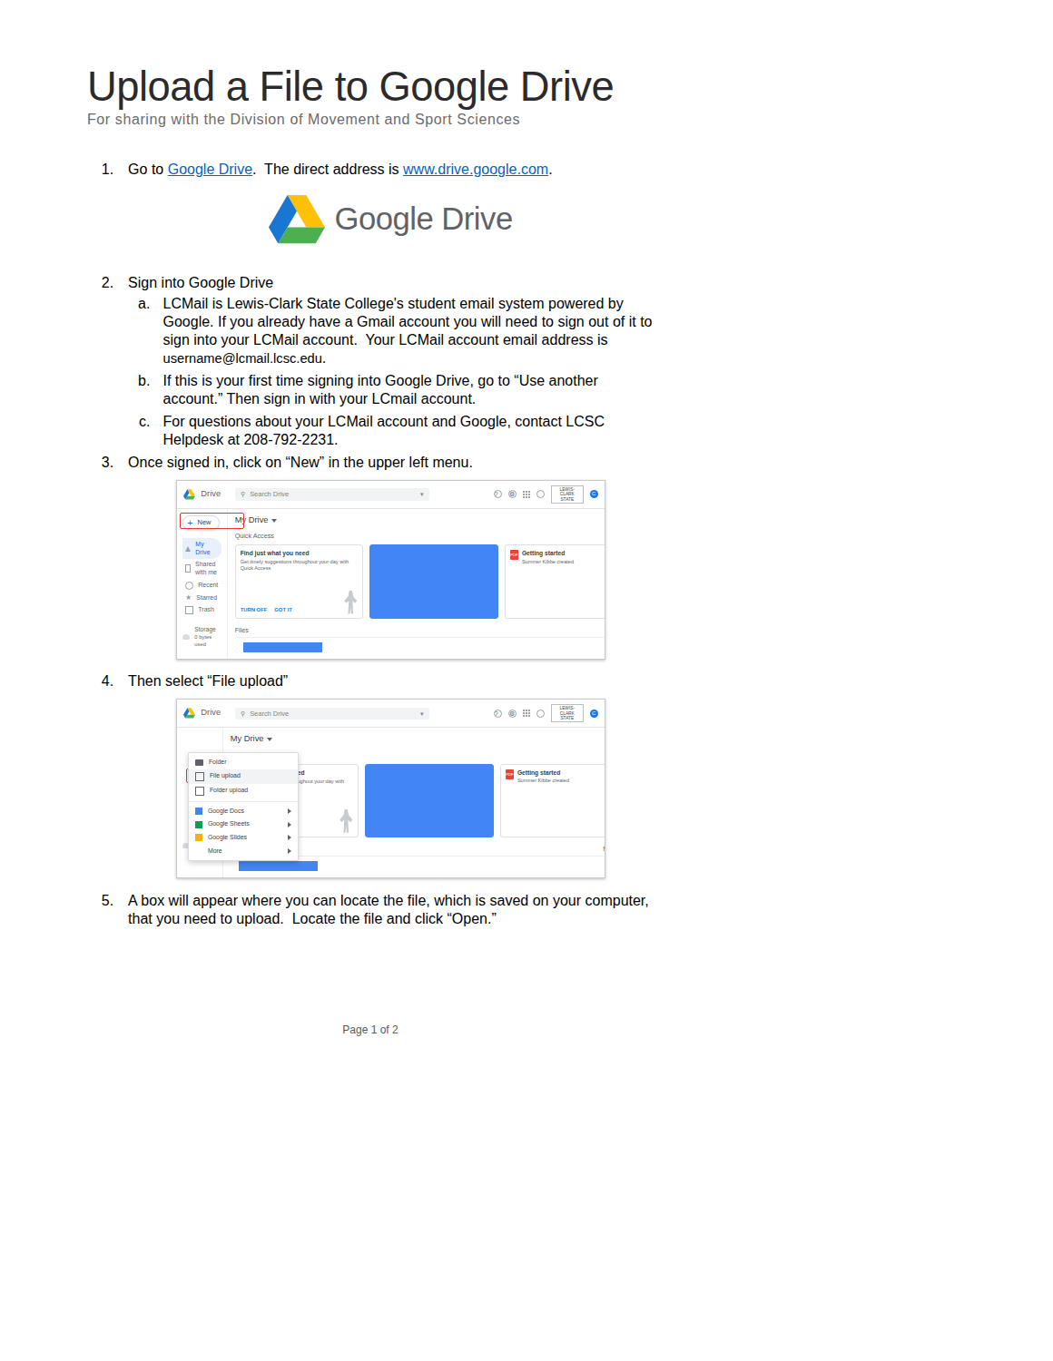Upload a File to Google Drive
For sharing with the Division of Movement and Sport Sciences
Go to Google Drive. The direct address is www.drive.google.com.
Google Drive
Sign into Google Drive
LCMail is Lewis-Clark State College's student email system powered by Google. If you already have a Gmail account you will need to sign out of it to sign into your LCMail account. Your LCMail account email address is username@lcmail.lcsc.edu.
If this is your first time signing into Google Drive, go to “Use another account.” Then sign in with your LCmail account.
For questions about your LCMail account and Google, contact LCSC Helpdesk at 208-792-2231.
Once signed in, click on “New” in the upper left menu.
Drive ⚲ Search Drive ▾ ? ⚙ LEWIS-CLARK STATE C
+ New
My Drive
Shared with me
Recent
★ Starred
Trash
Storage
0 bytes used
i
My Drive
Quick Access
Find just what you need
Get timely suggestions throughout your day with Quick Access
TURN OFF GOT IT
PDF Getting started
Summer Kibbe created
Files Name
Then select “File upload”
Drive ⚲ Search Drive ▾ ? ⚙ LEWIS-CLARK STATE C
Folder
File upload
Folder upload
Google Docs
Google Sheets
Google Slides
More
Storage
0 bytes used
i
My Drive
Quick Access
Find just what you need
Get timely suggestions throughout your day with Quick Access
TURN OFF GOT IT
PDF Getting started
Summer Kibbe created
Files Name
A box will appear where you can locate the file, which is saved on your computer, that you need to upload. Locate the file and click “Open.”
Page 1 of 2